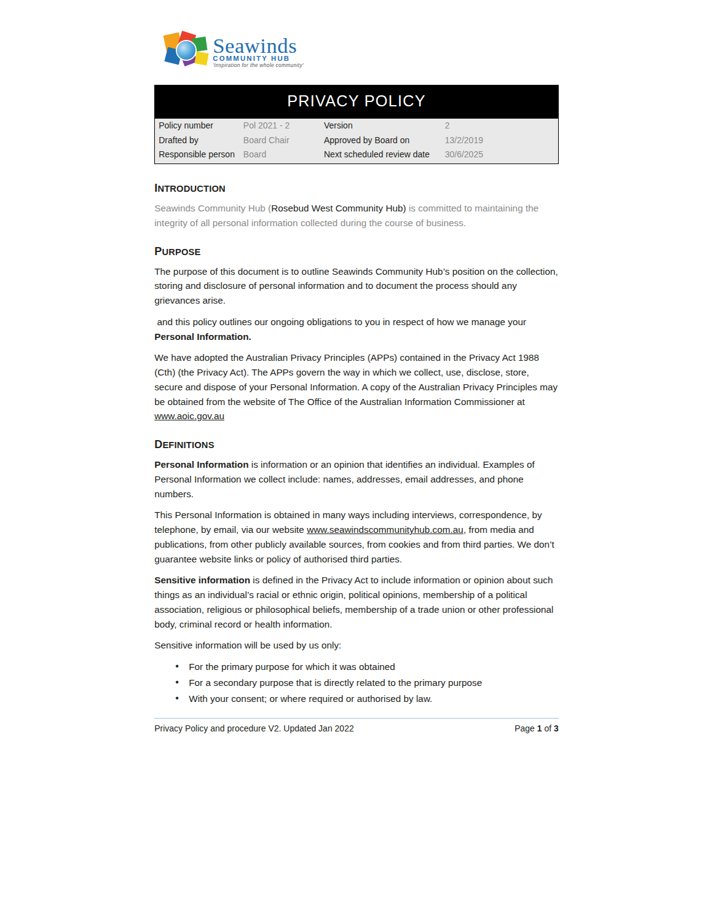Seawinds
COMMUNITY HUB
'Inspiration for the whole community'
PRIVACY POLICY
| Policy number | Pol 2021 - 2 | Version | 2 |
| Drafted by | Board Chair | Approved by Board on | 13/2/2019 |
| Responsible person | Board | Next scheduled review date | 30/6/2025 |
INTRODUCTION
Seawinds Community Hub (Rosebud West Community Hub) is committed to maintaining the integrity of all personal information collected during the course of business.
PURPOSE
The purpose of this document is to outline Seawinds Community Hub’s position on the collection, storing and disclosure of personal information and to document the process should any grievances arise.
and this policy outlines our ongoing obligations to you in respect of how we manage your Personal Information.
We have adopted the Australian Privacy Principles (APPs) contained in the Privacy Act 1988 (Cth) (the Privacy Act). The APPs govern the way in which we collect, use, disclose, store, secure and dispose of your Personal Information. A copy of the Australian Privacy Principles may be obtained from the website of The Office of the Australian Information Commissioner at www.aoic.gov.au
DEFINITIONS
Personal Information is information or an opinion that identifies an individual. Examples of Personal Information we collect include: names, addresses, email addresses, and phone numbers.
This Personal Information is obtained in many ways including interviews, correspondence, by telephone, by email, via our website www.seawindscommunityhub.com.au, from media and publications, from other publicly available sources, from cookies and from third parties. We don’t guarantee website links or policy of authorised third parties.
Sensitive information is defined in the Privacy Act to include information or opinion about such things as an individual’s racial or ethnic origin, political opinions, membership of a political association, religious or philosophical beliefs, membership of a trade union or other professional body, criminal record or health information.
Sensitive information will be used by us only:
For the primary purpose for which it was obtained
For a secondary purpose that is directly related to the primary purpose
With your consent; or where required or authorised by law.
Privacy Policy and procedure V2. Updated Jan 2022
Page 1 of 3